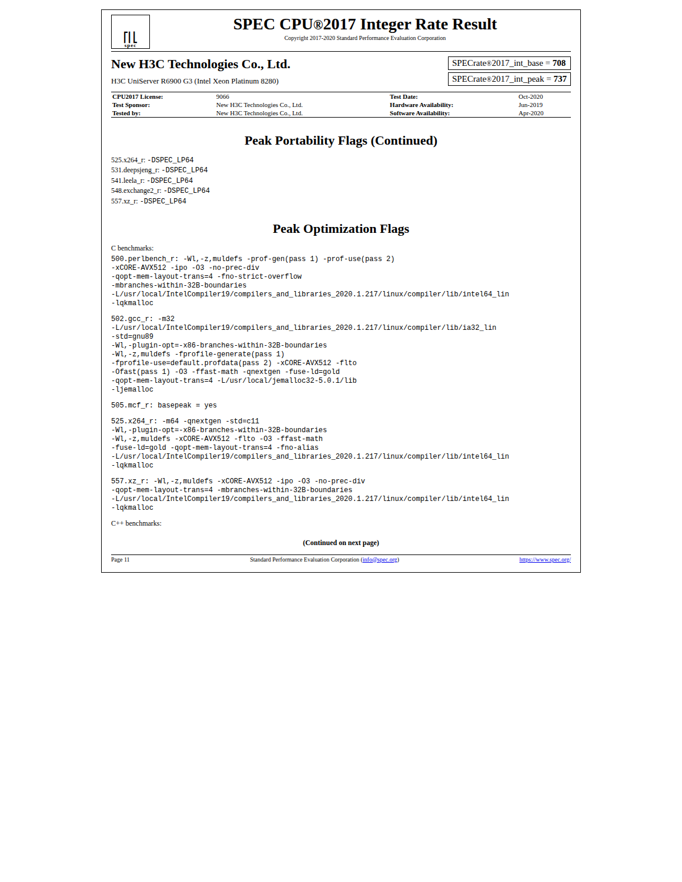⎡⎢⎣
spec
SPEC CPU®2017 Integer Rate Result
Copyright 2017-2020 Standard Performance Evaluation Corporation
New H3C Technologies Co., Ltd.
H3C UniServer R6900 G3 (Intel Xeon Platinum 8280)
SPECrate®2017_int_base = 708
SPECrate®2017_int_peak = 737
| CPU2017 License: | 9066 | Test Date: | Oct-2020 |
| Test Sponsor: | New H3C Technologies Co., Ltd. | Hardware Availability: | Jun-2019 |
| Tested by: | New H3C Technologies Co., Ltd. | Software Availability: | Apr-2020 |
Peak Portability Flags (Continued)
525.x264_r: -DSPEC_LP64
531.deepsjeng_r: -DSPEC_LP64
541.leela_r: -DSPEC_LP64
548.exchange2_r: -DSPEC_LP64
557.xz_r: -DSPEC_LP64
Peak Optimization Flags
C benchmarks:
500.perlbench_r: -Wl,-z,muldefs -prof-gen(pass 1) -prof-use(pass 2) -xCORE-AVX512 -ipo -O3 -no-prec-div -qopt-mem-layout-trans=4 -fno-strict-overflow -mbranches-within-32B-boundaries -L/usr/local/IntelCompiler19/compilers_and_libraries_2020.1.217/linux/compiler/lib/intel64_lin -lqkmalloc
502.gcc_r: -m32 -L/usr/local/IntelCompiler19/compilers_and_libraries_2020.1.217/linux/compiler/lib/ia32_lin -std=gnu89 -Wl,-plugin-opt=-x86-branches-within-32B-boundaries -Wl,-z,muldefs -fprofile-generate(pass 1) -fprofile-use=default.profdata(pass 2) -xCORE-AVX512 -flto -Ofast(pass 1) -O3 -ffast-math -qnextgen -fuse-ld=gold -qopt-mem-layout-trans=4 -L/usr/local/jemalloc32-5.0.1/lib -ljemalloc
505.mcf_r: basepeak = yes
525.x264_r: -m64 -qnextgen -std=c11 -Wl,-plugin-opt=-x86-branches-within-32B-boundaries -Wl,-z,muldefs -xCORE-AVX512 -flto -O3 -ffast-math -fuse-ld=gold -qopt-mem-layout-trans=4 -fno-alias -L/usr/local/IntelCompiler19/compilers_and_libraries_2020.1.217/linux/compiler/lib/intel64_lin -lqkmalloc
557.xz_r: -Wl,-z,muldefs -xCORE-AVX512 -ipo -O3 -no-prec-div -qopt-mem-layout-trans=4 -mbranches-within-32B-boundaries -L/usr/local/IntelCompiler19/compilers_and_libraries_2020.1.217/linux/compiler/lib/intel64_lin -lqkmalloc
C++ benchmarks:
(Continued on next page)
Page 11
Standard Performance Evaluation Corporation (info@spec.org)
https://www.spec.org/